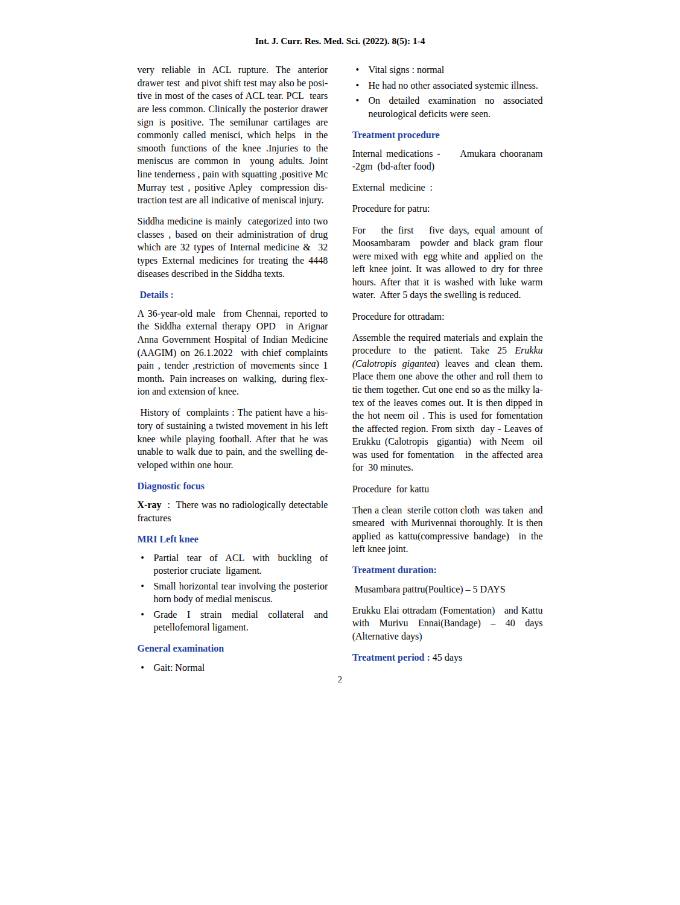Int. J. Curr. Res. Med. Sci. (2022). 8(5): 1-4
very reliable in ACL rupture. The anterior drawer test and pivot shift test may also be positive in most of the cases of ACL tear. PCL tears are less common. Clinically the posterior drawer sign is positive. The semilunar cartilages are commonly called menisci, which helps in the smooth functions of the knee .Injuries to the meniscus are common in young adults. Joint line tenderness , pain with squatting ,positive Mc Murray test , positive Apley compression distraction test are all indicative of meniscal injury.
Siddha medicine is mainly categorized into two classes , based on their administration of drug which are 32 types of Internal medicine & 32 types External medicines for treating the 4448 diseases described in the Siddha texts.
Details :
A 36-year-old male from Chennai, reported to the Siddha external therapy OPD in Arignar Anna Government Hospital of Indian Medicine (AAGIM) on 26.1.2022 with chief complaints pain , tender ,restriction of movements since 1 month. Pain increases on walking, during flexion and extension of knee.
History of complaints : The patient have a history of sustaining a twisted movement in his left knee while playing football. After that he was unable to walk due to pain, and the swelling developed within one hour.
Diagnostic focus
X-ray : There was no radiologically detectable fractures
MRI Left knee
Partial tear of ACL with buckling of posterior cruciate ligament.
Small horizontal tear involving the posterior horn body of medial meniscus.
Grade I strain medial collateral and petellofemoral ligament.
General examination
Gait: Normal
Vital signs : normal
He had no other associated systemic illness.
On detailed examination no associated neurological deficits were seen.
Treatment procedure
Internal medications - Amukara chooranam -2gm (bd-after food)
External medicine :
Procedure for patru:
For the first five days, equal amount of Moosambaram powder and black gram flour were mixed with egg white and applied on the left knee joint. It was allowed to dry for three hours. After that it is washed with luke warm water. After 5 days the swelling is reduced.
Procedure for ottradam:
Assemble the required materials and explain the procedure to the patient. Take 25 Erukku (Calotropis gigantea) leaves and clean them. Place them one above the other and roll them to tie them together. Cut one end so as the milky latex of the leaves comes out. It is then dipped in the hot neem oil . This is used for fomentation the affected region. From sixth day - Leaves of Erukku (Calotropis gigantia) with Neem oil was used for fomentation in the affected area for 30 minutes.
Procedure for kattu
Then a clean sterile cotton cloth was taken and smeared with Murivennai thoroughly. It is then applied as kattu(compressive bandage) in the left knee joint.
Treatment duration:
Musambara pattru(Poultice) – 5 DAYS
Erukku Elai ottradam (Fomentation) and Kattu with Murivu Ennai(Bandage) – 40 days (Alternative days)
Treatment period : 45 days
2